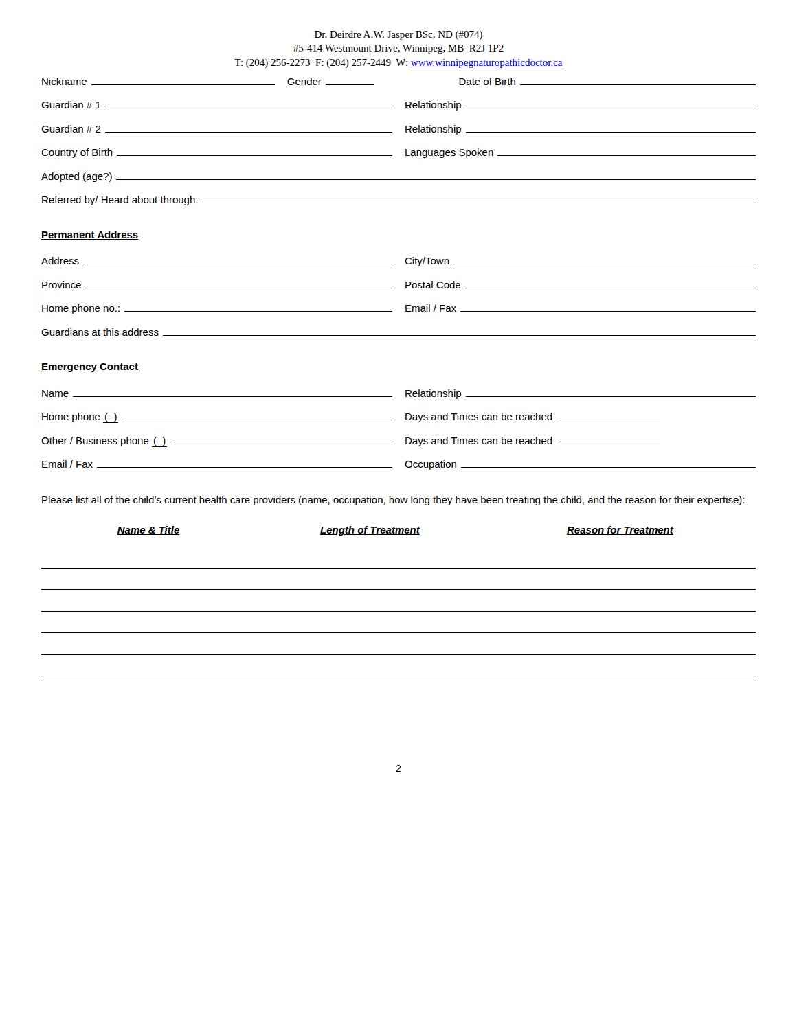Dr. Deirdre A.W. Jasper BSc, ND (#074)
#5-414 Westmount Drive, Winnipeg, MB R2J 1P2
T: (204) 256-2273 F: (204) 257-2449 W: www.winnipegnaturopathicdoctor.ca
Nickname
Gender
Date of Birth
Guardian # 1
Relationship
Guardian # 2
Relationship
Country of Birth
Languages Spoken
Adopted (age?)
Referred by/ Heard about through:
Permanent Address
Address
City/Town
Province
Postal Code
Home phone no.:
Email / Fax
Guardians at this address
Emergency Contact
Name
Relationship
Home phone ( )
Days and Times can be reached
Other / Business phone ( )
Days and Times can be reached
Email / Fax
Occupation
Please list all of the child’s current health care providers (name, occupation, how long they have been treating the child, and the reason for their expertise):
| Name & Title | Length of Treatment | Reason for Treatment |
| --- | --- | --- |
2